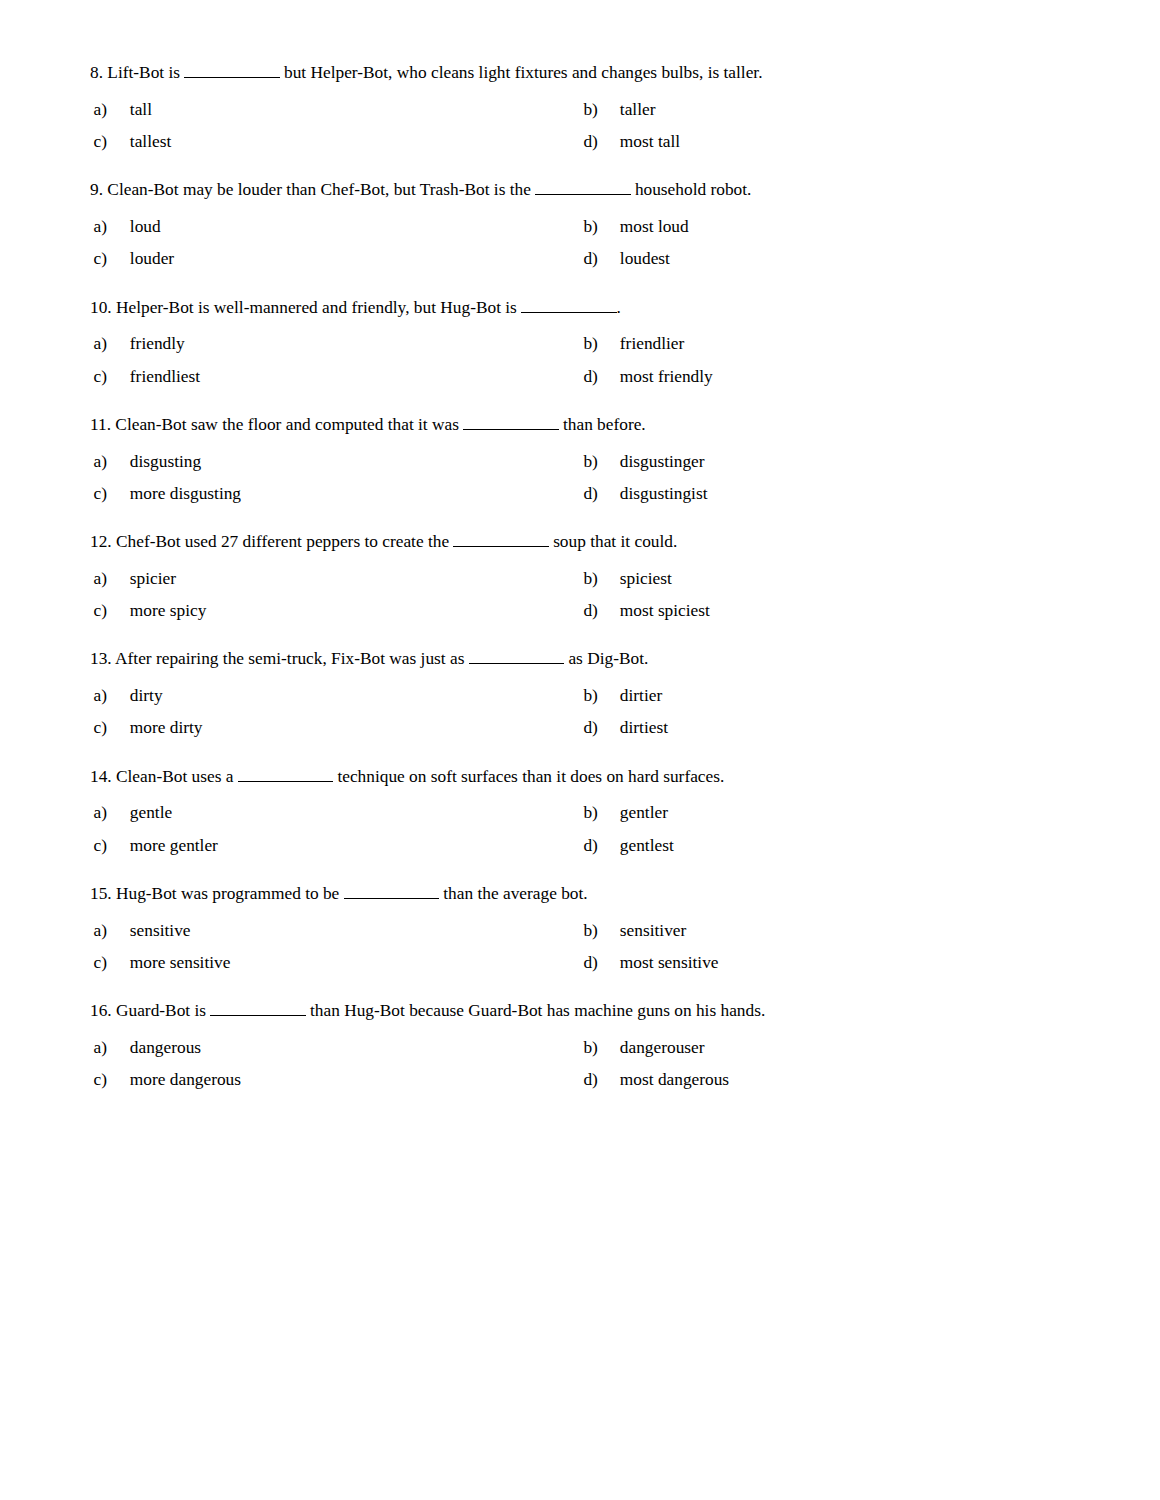Lift-Bot is but Helper-Bot, who cleans light fixtures and changes bulbs, is taller.
| a) tall | b) taller |
| c) tallest | d) most tall |
Clean-Bot may be louder than Chef-Bot, but Trash-Bot is the household robot.
| a) loud | b) most loud |
| c) louder | d) loudest |
Helper-Bot is well-mannered and friendly, but Hug-Bot is .
| a) friendly | b) friendlier |
| c) friendliest | d) most friendly |
Clean-Bot saw the floor and computed that it was than before.
| a) disgusting | b) disgustinger |
| c) more disgusting | d) disgustingist |
Chef-Bot used 27 different peppers to create the soup that it could.
| a) spicier | b) spiciest |
| c) more spicy | d) most spiciest |
After repairing the semi-truck, Fix-Bot was just as as Dig-Bot.
| a) dirty | b) dirtier |
| c) more dirty | d) dirtiest |
Clean-Bot uses a technique on soft surfaces than it does on hard surfaces.
| a) gentle | b) gentler |
| c) more gentler | d) gentlest |
Hug-Bot was programmed to be than the average bot.
| a) sensitive | b) sensitiver |
| c) more sensitive | d) most sensitive |
Guard-Bot is than Hug-Bot because Guard-Bot has machine guns on his hands.
| a) dangerous | b) dangerouser |
| c) more dangerous | d) most dangerous |